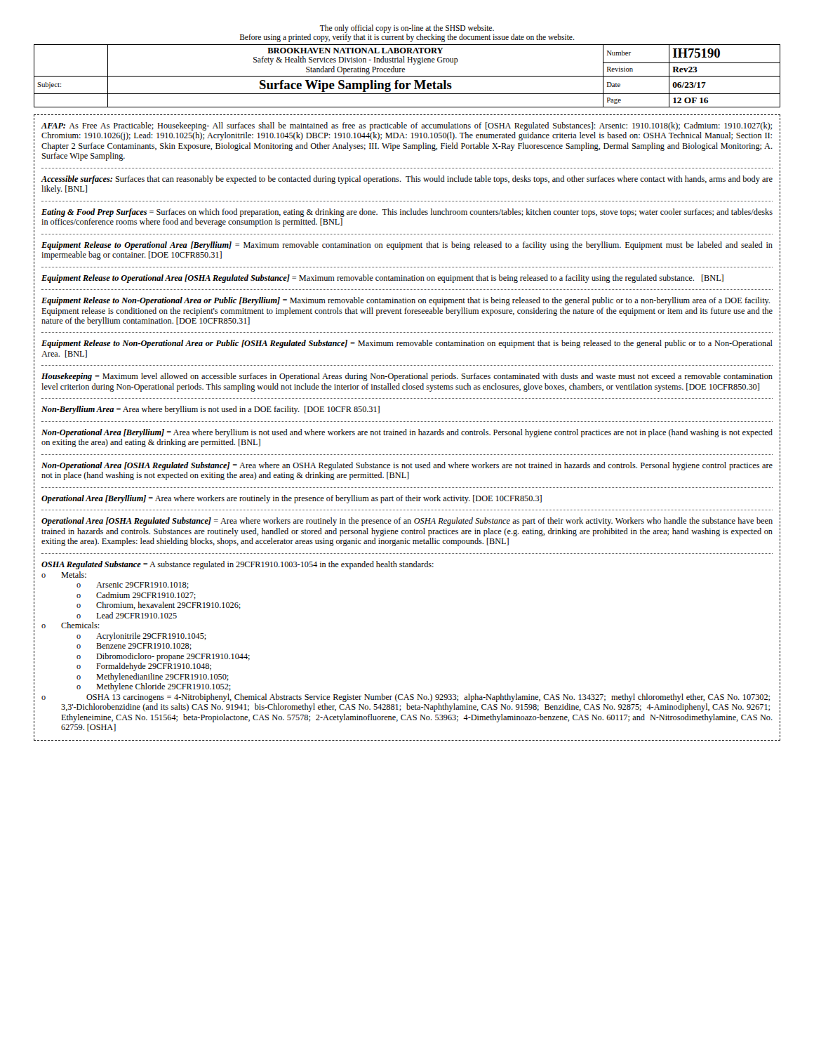The only official copy is on-line at the SHSD website.
Before using a printed copy, verify that it is current by checking the document issue date on the website.
| | BROOKHAVEN NATIONAL LABORATORY Safety & Health Services Division - Industrial Hygiene Group Standard Operating Procedure | Number | IH75190 |
| Revision | Rev23 |
| Subject: | Surface Wipe Sampling for Metals | Date | 06/23/17 |
| | | Page | 12 OF 16 |
AFAP: As Free As Practicable; Housekeeping- All surfaces shall be maintained as free as practicable of accumulations of [OSHA Regulated Substances]: Arsenic: 1910.1018(k); Cadmium: 1910.1027(k); Chromium: 1910.1026(j); Lead: 1910.1025(h); Acrylonitrile: 1910.1045(k) DBCP: 1910.1044(k); MDA: 1910.1050(l). The enumerated guidance criteria level is based on: OSHA Technical Manual; Section II: Chapter 2 Surface Contaminants, Skin Exposure, Biological Monitoring and Other Analyses; III. Wipe Sampling, Field Portable X-Ray Fluorescence Sampling, Dermal Sampling and Biological Monitoring; A. Surface Wipe Sampling.
Accessible surfaces: Surfaces that can reasonably be expected to be contacted during typical operations. This would include table tops, desks tops, and other surfaces where contact with hands, arms and body are likely. [BNL]
Eating & Food Prep Surfaces = Surfaces on which food preparation, eating & drinking are done. This includes lunchroom counters/tables; kitchen counter tops, stove tops; water cooler surfaces; and tables/desks in offices/conference rooms where food and beverage consumption is permitted. [BNL]
Equipment Release to Operational Area [Beryllium] = Maximum removable contamination on equipment that is being released to a facility using the beryllium. Equipment must be labeled and sealed in impermeable bag or container. [DOE 10CFR850.31]
Equipment Release to Operational Area [OSHA Regulated Substance] = Maximum removable contamination on equipment that is being released to a facility using the regulated substance. [BNL]
Equipment Release to Non-Operational Area or Public [Beryllium] = Maximum removable contamination on equipment that is being released to the general public or to a non-beryllium area of a DOE facility. Equipment release is conditioned on the recipient's commitment to implement controls that will prevent foreseeable beryllium exposure, considering the nature of the equipment or item and its future use and the nature of the beryllium contamination. [DOE 10CFR850.31]
Equipment Release to Non-Operational Area or Public [OSHA Regulated Substance] = Maximum removable contamination on equipment that is being released to the general public or to a Non-Operational Area. [BNL]
Housekeeping = Maximum level allowed on accessible surfaces in Operational Areas during Non-Operational periods. Surfaces contaminated with dusts and waste must not exceed a removable contamination level criterion during Non-Operational periods. This sampling would not include the interior of installed closed systems such as enclosures, glove boxes, chambers, or ventilation systems. [DOE 10CFR850.30]
Non-Beryllium Area = Area where beryllium is not used in a DOE facility. [DOE 10CFR 850.31]
Non-Operational Area [Beryllium] = Area where beryllium is not used and where workers are not trained in hazards and controls. Personal hygiene control practices are not in place (hand washing is not expected on exiting the area) and eating & drinking are permitted. [BNL]
Non-Operational Area [OSHA Regulated Substance] = Area where an OSHA Regulated Substance is not used and where workers are not trained in hazards and controls. Personal hygiene control practices are not in place (hand washing is not expected on exiting the area) and eating & drinking are permitted. [BNL]
Operational Area [Beryllium] = Area where workers are routinely in the presence of beryllium as part of their work activity. [DOE 10CFR850.3]
Operational Area [OSHA Regulated Substance] = Area where workers are routinely in the presence of an OSHA Regulated Substance as part of their work activity. Workers who handle the substance have been trained in hazards and controls. Substances are routinely used, handled or stored and personal hygiene control practices are in place (e.g. eating, drinking are prohibited in the area; hand washing is expected on exiting the area). Examples: lead shielding blocks, shops, and accelerator areas using organic and inorganic metallic compounds. [BNL]
OSHA Regulated Substance = A substance regulated in 29CFR1910.1003-1054 in the expanded health standards:
o Metals:
o Arsenic 29CFR1910.1018;
o Cadmium 29CFR1910.1027;
o Chromium, hexavalent 29CFR1910.1026;
o Lead 29CFR1910.1025
o Chemicals:
o Acrylonitrile 29CFR1910.1045;
o Benzene 29CFR1910.1028;
o Dibromodicloro- propane 29CFR1910.1044;
o Formaldehyde 29CFR1910.1048;
o Methylenedianiline 29CFR1910.1050;
o Methylene Chloride 29CFR1910.1052;
oOSHA 13 carcinogens = 4-Nitrobiphenyl, Chemical Abstracts Service Register Number (CAS No.) 92933; alpha-Naphthylamine, CAS No. 134327; methyl chloromethyl ether, CAS No. 107302; 3,3'-Dichlorobenzidine (and its salts) CAS No. 91941; bis-Chloromethyl ether, CAS No. 542881; beta-Naphthylamine, CAS No. 91598; Benzidine, CAS No. 92875; 4-Aminodiphenyl, CAS No. 92671; Ethyleneimine, CAS No. 151564; beta-Propiolactone, CAS No. 57578; 2-Acetylaminofluorene, CAS No. 53963; 4-Dimethylaminoazo-benzene, CAS No. 60117; and N-Nitrosodimethylamine, CAS No. 62759. [OSHA]